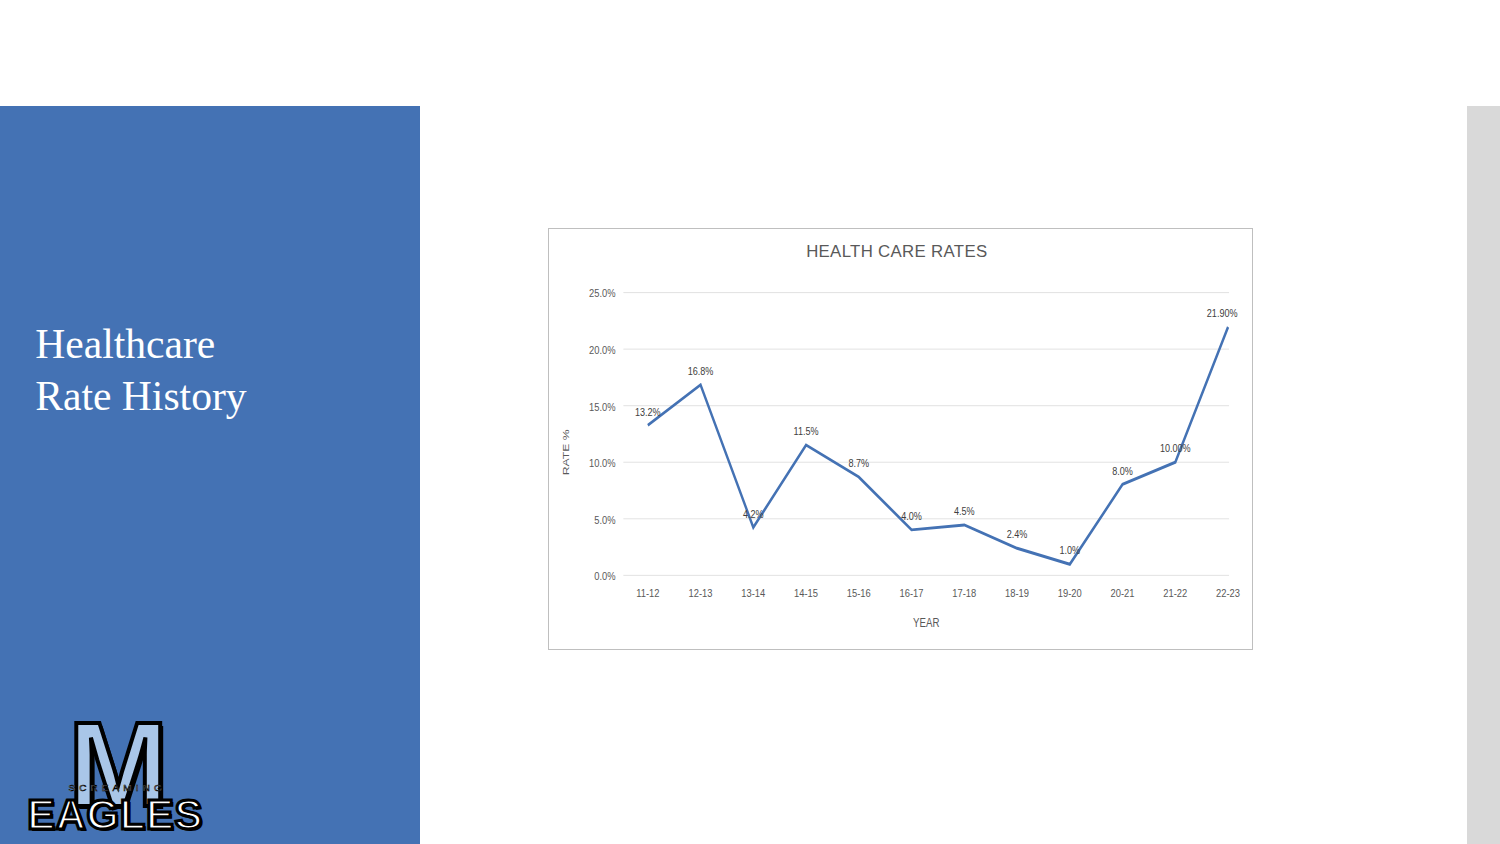Healthcare
Rate History
M SCREAMING EAGLES
HEALTH CARE RATES
RATE % 25.0% 20.0% 15.0% 10.0% 5.0% 0.0% 13.2% 16.8% 4.2% 11.5% 8.7% 4.0% 4.5% 2.4% 1.0% 8.0% 10.00% 21.90% 11-12 12-13 13-14 14-15 15-16 16-17 17-18 18-19 19-20 20-21 21-22 22-23 YEAR